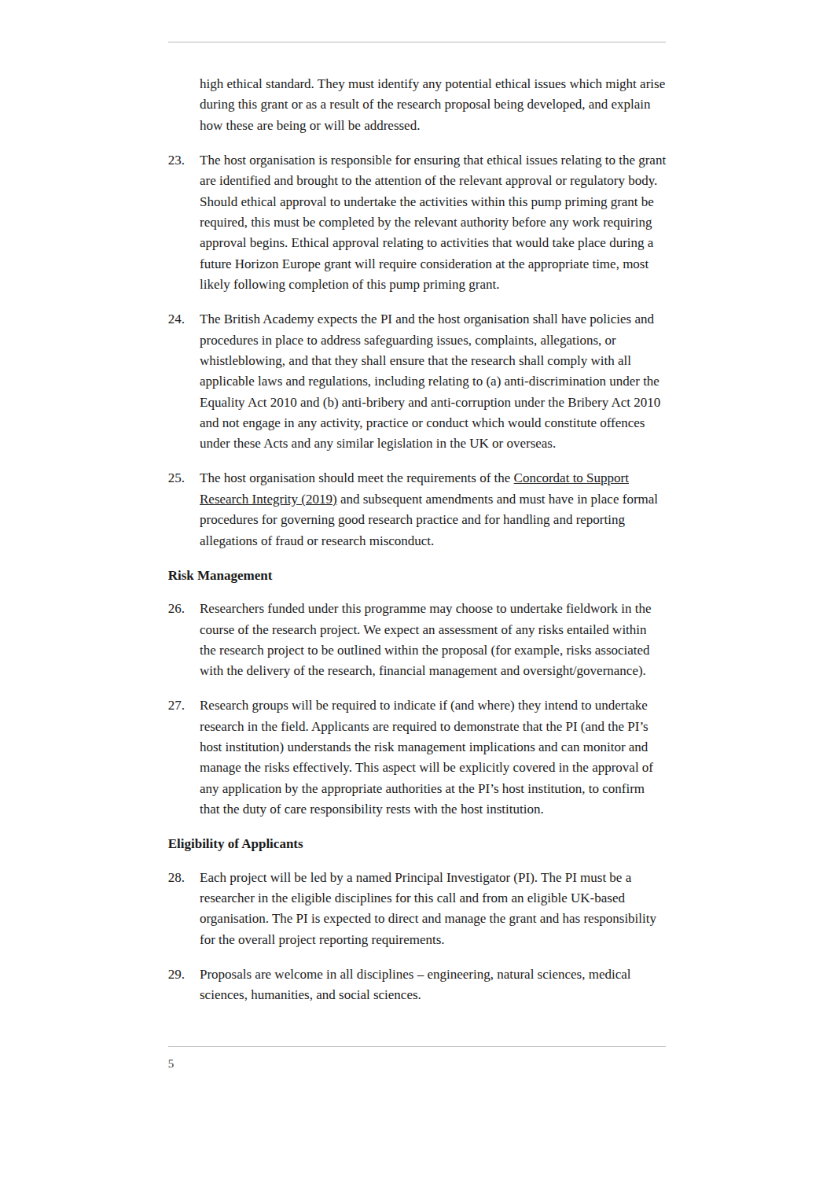high ethical standard. They must identify any potential ethical issues which might arise during this grant or as a result of the research proposal being developed, and explain how these are being or will be addressed.
23. The host organisation is responsible for ensuring that ethical issues relating to the grant are identified and brought to the attention of the relevant approval or regulatory body. Should ethical approval to undertake the activities within this pump priming grant be required, this must be completed by the relevant authority before any work requiring approval begins. Ethical approval relating to activities that would take place during a future Horizon Europe grant will require consideration at the appropriate time, most likely following completion of this pump priming grant.
24. The British Academy expects the PI and the host organisation shall have policies and procedures in place to address safeguarding issues, complaints, allegations, or whistleblowing, and that they shall ensure that the research shall comply with all applicable laws and regulations, including relating to (a) anti-discrimination under the Equality Act 2010 and (b) anti-bribery and anti-corruption under the Bribery Act 2010 and not engage in any activity, practice or conduct which would constitute offences under these Acts and any similar legislation in the UK or overseas.
25. The host organisation should meet the requirements of the Concordat to Support Research Integrity (2019) and subsequent amendments and must have in place formal procedures for governing good research practice and for handling and reporting allegations of fraud or research misconduct.
Risk Management
26. Researchers funded under this programme may choose to undertake fieldwork in the course of the research project. We expect an assessment of any risks entailed within the research project to be outlined within the proposal (for example, risks associated with the delivery of the research, financial management and oversight/governance).
27. Research groups will be required to indicate if (and where) they intend to undertake research in the field. Applicants are required to demonstrate that the PI (and the PI’s host institution) understands the risk management implications and can monitor and manage the risks effectively. This aspect will be explicitly covered in the approval of any application by the appropriate authorities at the PI’s host institution, to confirm that the duty of care responsibility rests with the host institution.
Eligibility of Applicants
28. Each project will be led by a named Principal Investigator (PI). The PI must be a researcher in the eligible disciplines for this call and from an eligible UK-based organisation. The PI is expected to direct and manage the grant and has responsibility for the overall project reporting requirements.
29. Proposals are welcome in all disciplines – engineering, natural sciences, medical sciences, humanities, and social sciences.
5